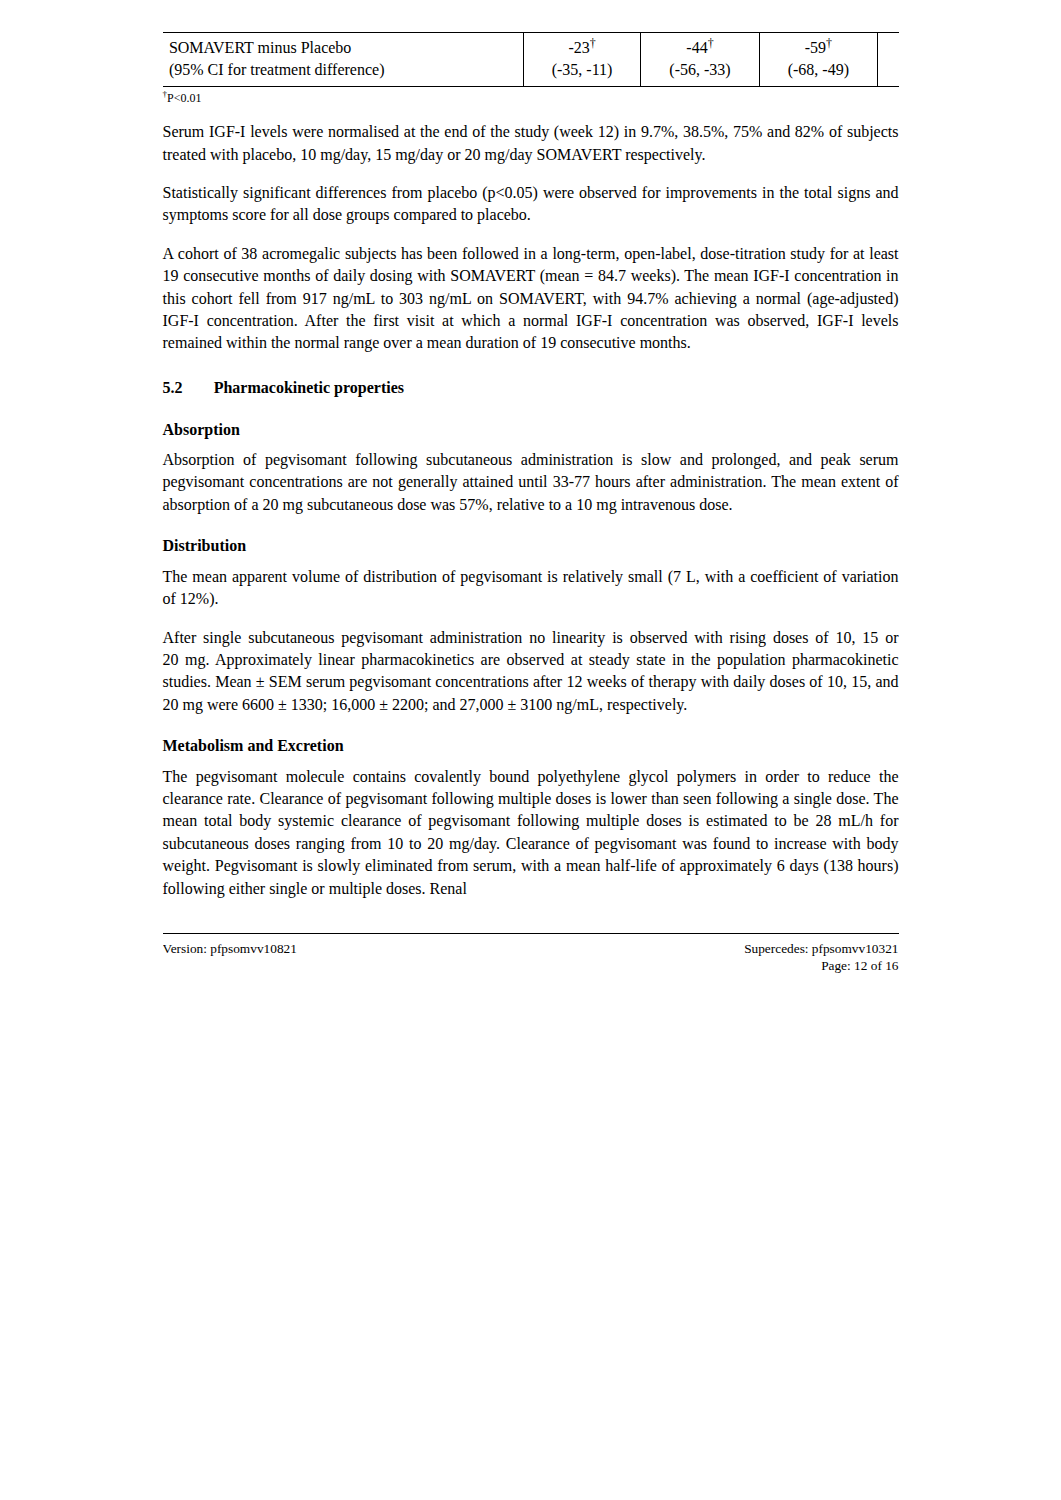| SOMAVERT minus Placebo (95% CI for treatment difference) | -23 † (-35, -11) | -44 † (-56, -33) | -59 † (-68, -49) | |
†P<0.01
Serum IGF-I levels were normalised at the end of the study (week 12) in 9.7%, 38.5%, 75% and 82% of subjects treated with placebo, 10 mg/day, 15 mg/day or 20 mg/day SOMAVERT respectively.
Statistically significant differences from placebo (p<0.05) were observed for improvements in the total signs and symptoms score for all dose groups compared to placebo.
A cohort of 38 acromegalic subjects has been followed in a long-term, open-label, dose-titration study for at least 19 consecutive months of daily dosing with SOMAVERT (mean = 84.7 weeks). The mean IGF-I concentration in this cohort fell from 917 ng/mL to 303 ng/mL on SOMAVERT, with 94.7% achieving a normal (age-adjusted) IGF-I concentration. After the first visit at which a normal IGF-I concentration was observed, IGF-I levels remained within the normal range over a mean duration of 19 consecutive months.
5.2 Pharmacokinetic properties
Absorption
Absorption of pegvisomant following subcutaneous administration is slow and prolonged, and peak serum pegvisomant concentrations are not generally attained until 33-77 hours after administration. The mean extent of absorption of a 20 mg subcutaneous dose was 57%, relative to a 10 mg intravenous dose.
Distribution
The mean apparent volume of distribution of pegvisomant is relatively small (7 L, with a coefficient of variation of 12%).
After single subcutaneous pegvisomant administration no linearity is observed with rising doses of 10, 15 or 20 mg. Approximately linear pharmacokinetics are observed at steady state in the population pharmacokinetic studies. Mean ± SEM serum pegvisomant concentrations after 12 weeks of therapy with daily doses of 10, 15, and 20 mg were 6600 ± 1330; 16,000 ± 2200; and 27,000 ± 3100 ng/mL, respectively.
Metabolism and Excretion
The pegvisomant molecule contains covalently bound polyethylene glycol polymers in order to reduce the clearance rate. Clearance of pegvisomant following multiple doses is lower than seen following a single dose. The mean total body systemic clearance of pegvisomant following multiple doses is estimated to be 28 mL/h for subcutaneous doses ranging from 10 to 20 mg/day. Clearance of pegvisomant was found to increase with body weight. Pegvisomant is slowly eliminated from serum, with a mean half-life of approximately 6 days (138 hours) following either single or multiple doses. Renal
Version: pfpsomvv10821
Supercedes: pfpsomvv10321
Page: 12 of 16